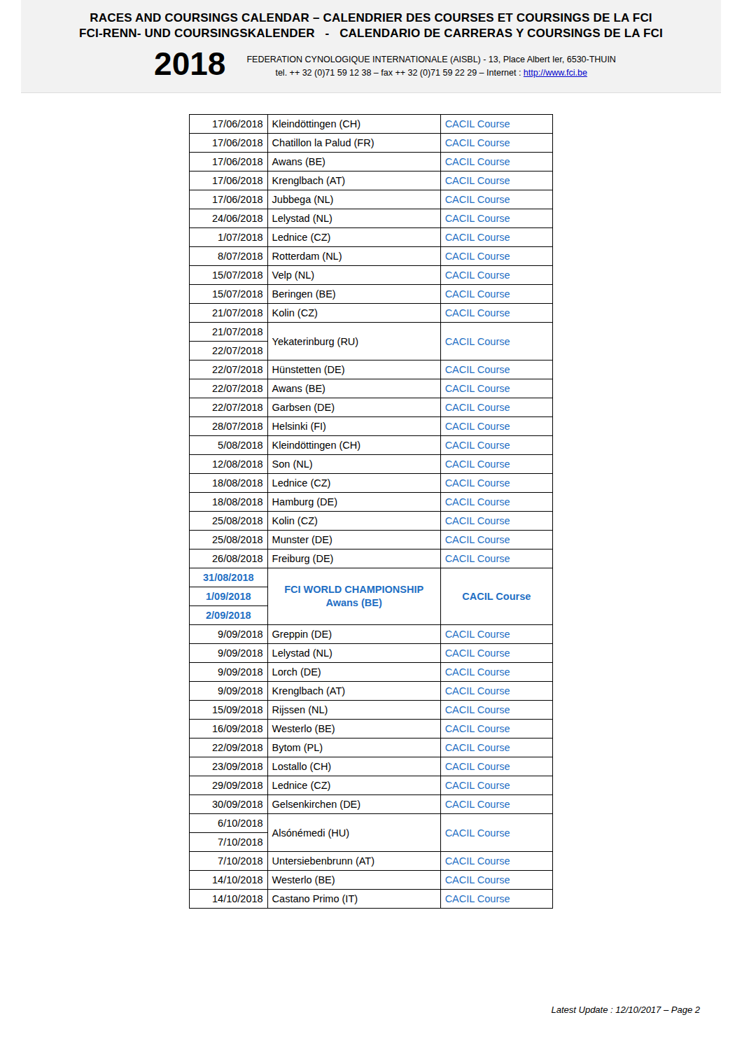RACES AND COURSINGS CALENDAR – CALENDRIER DES COURSES ET COURSINGS DE LA FCI
FCI-RENN- UND COURSINGSKALENDER - CALENDARIO DE CARRERAS Y COURSINGS DE LA FCI
2018
FEDERATION CYNOLOGIQUE INTERNATIONALE (AISBL) - 13, Place Albert Ier, 6530-THUIN
tel. ++ 32 (0)71 59 12 38 – fax ++ 32 (0)71 59 22 29 – Internet : http://www.fci.be
| 17/06/2018 | Kleindöttingen (CH) | CACIL Course |
| 17/06/2018 | Chatillon la Palud (FR) | CACIL Course |
| 17/06/2018 | Awans (BE) | CACIL Course |
| 17/06/2018 | Krenglbach (AT) | CACIL Course |
| 17/06/2018 | Jubbega (NL) | CACIL Course |
| 24/06/2018 | Lelystad (NL) | CACIL Course |
| 1/07/2018 | Lednice (CZ) | CACIL Course |
| 8/07/2018 | Rotterdam (NL) | CACIL Course |
| 15/07/2018 | Velp (NL) | CACIL Course |
| 15/07/2018 | Beringen (BE) | CACIL Course |
| 21/07/2018 | Kolin (CZ) | CACIL Course |
| 21/07/2018 | Yekaterinburg (RU) | CACIL Course |
| 22/07/2018 |
| 22/07/2018 | Hünstetten (DE) | CACIL Course |
| 22/07/2018 | Awans (BE) | CACIL Course |
| 22/07/2018 | Garbsen (DE) | CACIL Course |
| 28/07/2018 | Helsinki (FI) | CACIL Course |
| 5/08/2018 | Kleindöttingen (CH) | CACIL Course |
| 12/08/2018 | Son (NL) | CACIL Course |
| 18/08/2018 | Lednice (CZ) | CACIL Course |
| 18/08/2018 | Hamburg (DE) | CACIL Course |
| 25/08/2018 | Kolin (CZ) | CACIL Course |
| 25/08/2018 | Munster (DE) | CACIL Course |
| 26/08/2018 | Freiburg (DE) | CACIL Course |
| 31/08/2018 | FCI WORLD CHAMPIONSHIP Awans (BE) | CACIL Course |
| 1/09/2018 |
| 2/09/2018 |
| 9/09/2018 | Greppin (DE) | CACIL Course |
| 9/09/2018 | Lelystad (NL) | CACIL Course |
| 9/09/2018 | Lorch (DE) | CACIL Course |
| 9/09/2018 | Krenglbach (AT) | CACIL Course |
| 15/09/2018 | Rijssen (NL) | CACIL Course |
| 16/09/2018 | Westerlo (BE) | CACIL Course |
| 22/09/2018 | Bytom (PL) | CACIL Course |
| 23/09/2018 | Lostallo (CH) | CACIL Course |
| 29/09/2018 | Lednice (CZ) | CACIL Course |
| 30/09/2018 | Gelsenkirchen (DE) | CACIL Course |
| 6/10/2018 | Alsónémedi (HU) | CACIL Course |
| 7/10/2018 |
| 7/10/2018 | Untersiebenbrunn (AT) | CACIL Course |
| 14/10/2018 | Westerlo (BE) | CACIL Course |
| 14/10/2018 | Castano Primo (IT) | CACIL Course |
Latest Update : 12/10/2017 – Page 2